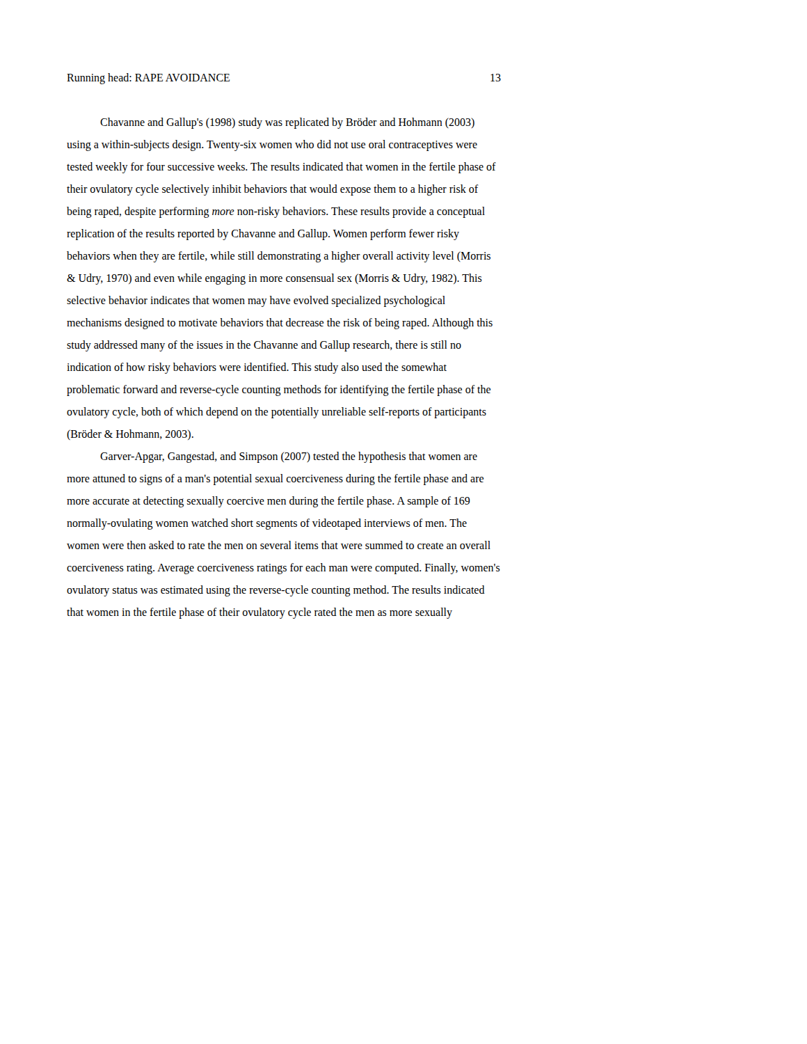Running head: RAPE AVOIDANCE 13
Chavanne and Gallup's (1998) study was replicated by Bröder and Hohmann (2003) using a within-subjects design. Twenty-six women who did not use oral contraceptives were tested weekly for four successive weeks. The results indicated that women in the fertile phase of their ovulatory cycle selectively inhibit behaviors that would expose them to a higher risk of being raped, despite performing more non-risky behaviors. These results provide a conceptual replication of the results reported by Chavanne and Gallup. Women perform fewer risky behaviors when they are fertile, while still demonstrating a higher overall activity level (Morris & Udry, 1970) and even while engaging in more consensual sex (Morris & Udry, 1982). This selective behavior indicates that women may have evolved specialized psychological mechanisms designed to motivate behaviors that decrease the risk of being raped. Although this study addressed many of the issues in the Chavanne and Gallup research, there is still no indication of how risky behaviors were identified. This study also used the somewhat problematic forward and reverse-cycle counting methods for identifying the fertile phase of the ovulatory cycle, both of which depend on the potentially unreliable self-reports of participants (Bröder & Hohmann, 2003).
Garver-Apgar, Gangestad, and Simpson (2007) tested the hypothesis that women are more attuned to signs of a man's potential sexual coerciveness during the fertile phase and are more accurate at detecting sexually coercive men during the fertile phase. A sample of 169 normally-ovulating women watched short segments of videotaped interviews of men. The women were then asked to rate the men on several items that were summed to create an overall coerciveness rating. Average coerciveness ratings for each man were computed. Finally, women's ovulatory status was estimated using the reverse-cycle counting method. The results indicated that women in the fertile phase of their ovulatory cycle rated the men as more sexually